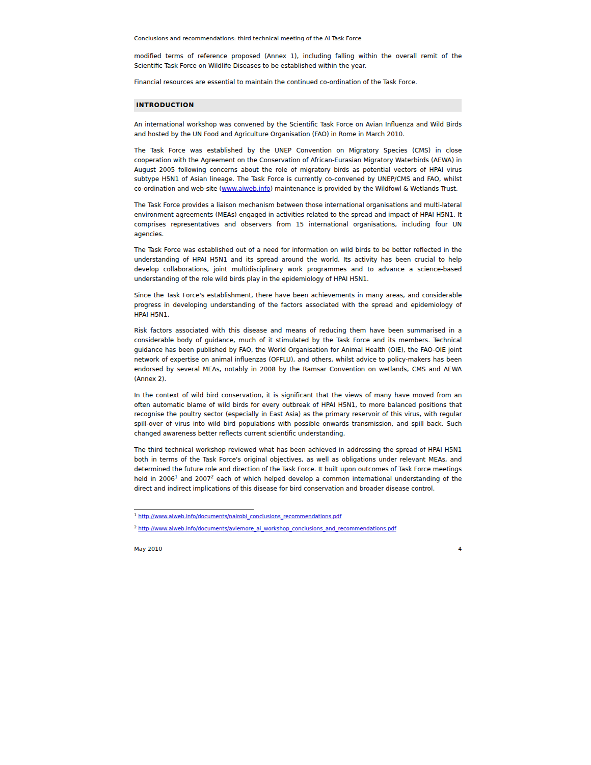Conclusions and recommendations: third technical meeting of the AI Task Force
modified terms of reference proposed (Annex 1), including falling within the overall remit of the Scientific Task Force on Wildlife Diseases to be established within the year.
Financial resources are essential to maintain the continued co-ordination of the Task Force.
INTRODUCTION
An international workshop was convened by the Scientific Task Force on Avian Influenza and Wild Birds and hosted by the UN Food and Agriculture Organisation (FAO) in Rome in March 2010.
The Task Force was established by the UNEP Convention on Migratory Species (CMS) in close cooperation with the Agreement on the Conservation of African-Eurasian Migratory Waterbirds (AEWA) in August 2005 following concerns about the role of migratory birds as potential vectors of HPAI virus subtype H5N1 of Asian lineage. The Task Force is currently co-convened by UNEP/CMS and FAO, whilst co-ordination and web-site (www.aiweb.info) maintenance is provided by the Wildfowl & Wetlands Trust.
The Task Force provides a liaison mechanism between those international organisations and multi-lateral environment agreements (MEAs) engaged in activities related to the spread and impact of HPAI H5N1. It comprises representatives and observers from 15 international organisations, including four UN agencies.
The Task Force was established out of a need for information on wild birds to be better reflected in the understanding of HPAI H5N1 and its spread around the world. Its activity has been crucial to help develop collaborations, joint multidisciplinary work programmes and to advance a science-based understanding of the role wild birds play in the epidemiology of HPAI H5N1.
Since the Task Force's establishment, there have been achievements in many areas, and considerable progress in developing understanding of the factors associated with the spread and epidemiology of HPAI H5N1.
Risk factors associated with this disease and means of reducing them have been summarised in a considerable body of guidance, much of it stimulated by the Task Force and its members. Technical guidance has been published by FAO, the World Organisation for Animal Health (OIE), the FAO-OIE joint network of expertise on animal influenzas (OFFLU), and others, whilst advice to policy-makers has been endorsed by several MEAs, notably in 2008 by the Ramsar Convention on wetlands, CMS and AEWA (Annex 2).
In the context of wild bird conservation, it is significant that the views of many have moved from an often automatic blame of wild birds for every outbreak of HPAI H5N1, to more balanced positions that recognise the poultry sector (especially in East Asia) as the primary reservoir of this virus, with regular spill-over of virus into wild bird populations with possible onwards transmission, and spill back. Such changed awareness better reflects current scientific understanding.
The third technical workshop reviewed what has been achieved in addressing the spread of HPAI H5N1 both in terms of the Task Force's original objectives, as well as obligations under relevant MEAs, and determined the future role and direction of the Task Force. It built upon outcomes of Task Force meetings held in 20061 and 20072 each of which helped develop a common international understanding of the direct and indirect implications of this disease for bird conservation and broader disease control.
1 http://www.aiweb.info/documents/nairobi_conclusions_recommendations.pdf
2 http://www.aiweb.info/documents/aviemore_ai_workshop_conclusions_and_recommendations.pdf
May 2010 4